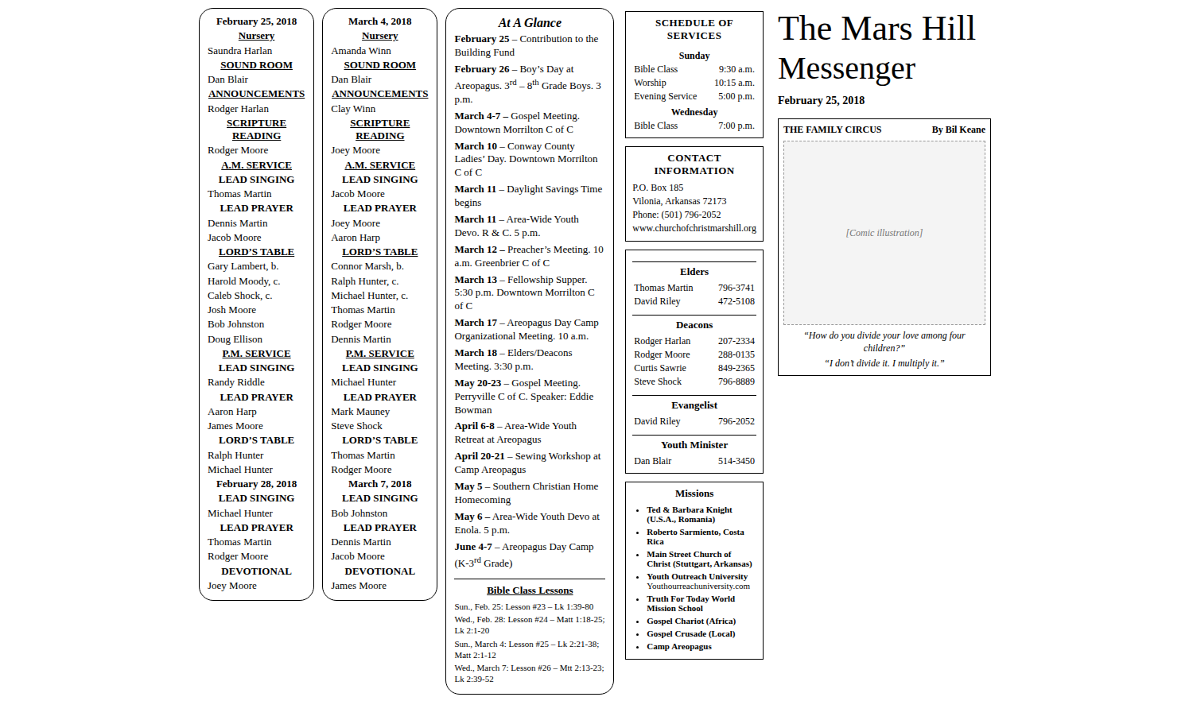February 25, 2018
Nursery
Saundra Harlan
SOUND ROOM
Dan Blair
ANNOUNCEMENTS
Rodger Harlan
SCRIPTURE READING
Rodger Moore
A.M. SERVICE
LEAD SINGING
Thomas Martin
LEAD PRAYER
Dennis Martin
Jacob Moore
LORD’S TABLE
Gary Lambert, b.
Harold Moody, c.
Caleb Shock, c.
Josh Moore
Bob Johnston
Doug Ellison
P.M. SERVICE
LEAD SINGING
Randy Riddle
LEAD PRAYER
Aaron Harp
James Moore
LORD’S TABLE
Ralph Hunter
Michael Hunter
February 28, 2018
LEAD SINGING
Michael Hunter
LEAD PRAYER
Thomas Martin
Rodger Moore
DEVOTIONAL
Joey Moore
March 4, 2018
Nursery
Amanda Winn
SOUND ROOM
Dan Blair
ANNOUNCEMENTS
Clay Winn
SCRIPTURE READING
Joey Moore
A.M. SERVICE
LEAD SINGING
Jacob Moore
LEAD PRAYER
Joey Moore
Aaron Harp
LORD’S TABLE
Connor Marsh, b.
Ralph Hunter, c.
Michael Hunter, c.
Thomas Martin
Rodger Moore
Dennis Martin
P.M. SERVICE
LEAD SINGING
Michael Hunter
LEAD PRAYER
Mark Mauney
Steve Shock
LORD’S TABLE
Thomas Martin
Rodger Moore
March 7, 2018
LEAD SINGING
Bob Johnston
LEAD PRAYER
Dennis Martin
Jacob Moore
DEVOTIONAL
James Moore
At A Glance
February 25 – Contribution to the Building Fund
February 26 – Boy’s Day at Areopagus. 3rd – 8th Grade Boys. 3 p.m.
March 4-7 – Gospel Meeting. Downtown Morrilton C of C
March 10 – Conway County Ladies’ Day. Downtown Morrilton C of C
March 11 – Daylight Savings Time begins
March 11 – Area-Wide Youth Devo. R & C. 5 p.m.
March 12 – Preacher’s Meeting. 10 a.m. Greenbrier C of C
March 13 – Fellowship Supper. 5:30 p.m. Downtown Morrilton C of C
March 17 – Areopagus Day Camp Organizational Meeting. 10 a.m.
March 18 – Elders/Deacons Meeting. 3:30 p.m.
May 20-23 – Gospel Meeting. Perryville C of C. Speaker: Eddie Bowman
April 6-8 – Area-Wide Youth Retreat at Areopagus
April 20-21 – Sewing Workshop at Camp Areopagus
May 5 – Southern Christian Home Homecoming
May 6 – Area-Wide Youth Devo at Enola. 5 p.m.
June 4-7 – Areopagus Day Camp (K-3rd Grade)
Bible Class Lessons
Sun., Feb. 25: Lesson #23 – Lk 1:39-80
Wed., Feb. 28: Lesson #24 – Matt 1:18-25; Lk 2:1-20
Sun., March 4: Lesson #25 – Lk 2:21-38; Matt 2:1-12
Wed., March 7: Lesson #26 – Mtt 2:13-23; Lk 2:39-52
SCHEDULE OF SERVICES
| Sunday |
| Bible Class | 9:30 a.m. |
| Worship | 10:15 a.m. |
| Evening Service | 5:00 p.m. |
| Wednesday |
| Bible Class | 7:00 p.m. |
CONTACT INFORMATION
P.O. Box 185
Vilonia, Arkansas 72173
Phone: (501) 796-2052
www.churchofchristmarshill.org
Elders
| Thomas Martin | 796-3741 |
| David Riley | 472-5108 |
Deacons
| Rodger Harlan | 207-2334 |
| Rodger Moore | 288-0135 |
| Curtis Sawrie | 849-2365 |
| Steve Shock | 796-8889 |
Evangelist
| David Riley | 796-2052 |
Youth Minister
| Dan Blair | 514-3450 |
Missions
Ted & Barbara Knight (U.S.A., Romania)
Roberto Sarmiento, Costa Rica
Main Street Church of Christ (Stuttgart, Arkansas)
Youth Outreach University Youthourreachuniversity.com
Truth For Today World Mission School
Gospel Chariot (Africa)
Gospel Crusade (Local)
Camp Areopagus
The Mars Hill
Messenger
February 25, 2018
THE FAMILY CIRCUS By Bil Keane
[Comic illustration]
“How do you divide your love among four children?” “I don’t divide it. I multiply it.”